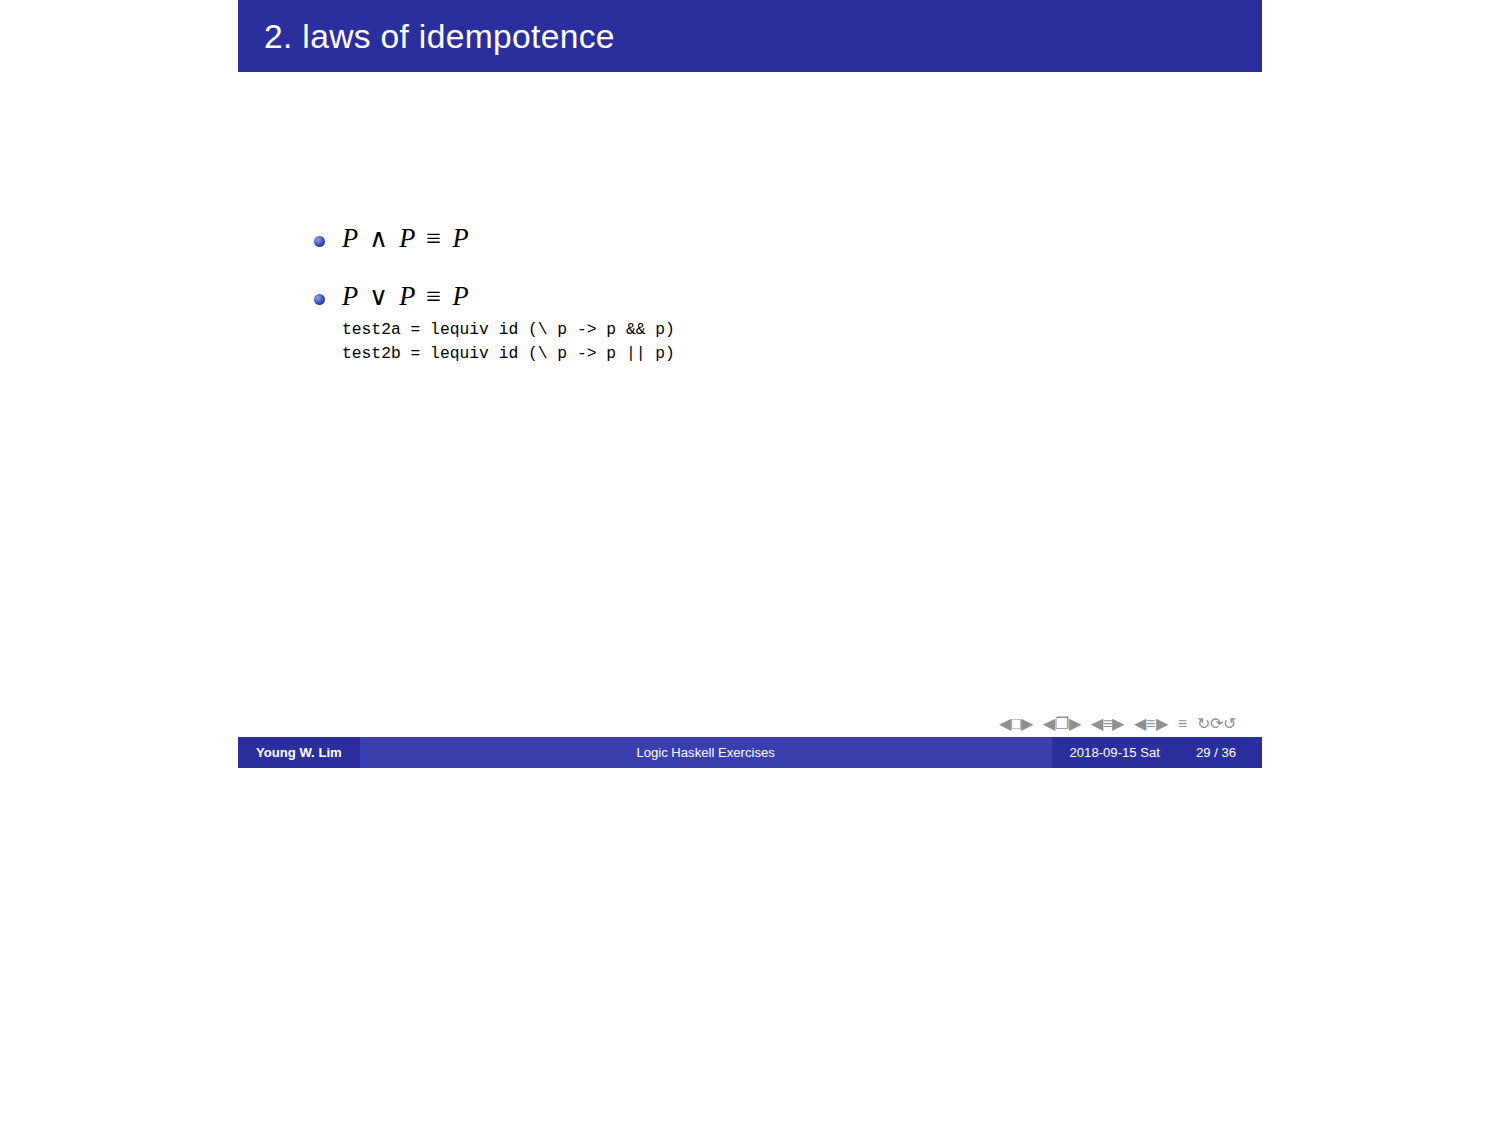2. laws of idempotence
P ∧ P ≡ P
P ∨ P ≡ P
test2a = lequiv id (\ p -> p && p)
test2b = lequiv id (\ p -> p || p)
◀□▶ ◀❐▶ ◀≡▶ ◀≡▶ ≡ ↻⟳↺
Young W. Lim
Logic Haskell Exercises
2018-09-15 Sat
29 / 36